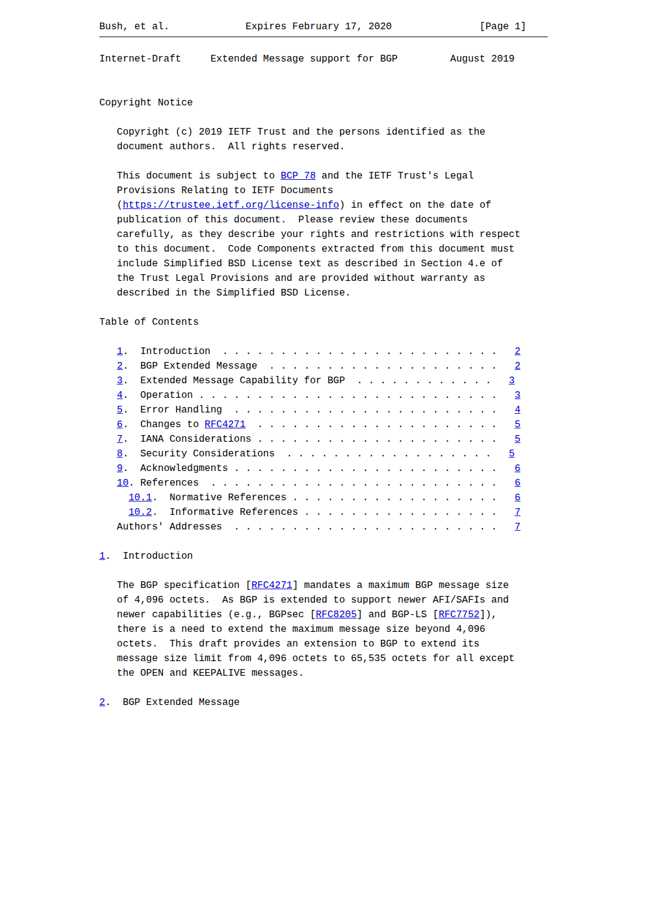Bush, et al.             Expires February 17, 2020               [Page 1]
Internet-Draft     Extended Message support for BGP         August 2019


Copyright Notice

   Copyright (c) 2019 IETF Trust and the persons identified as the
   document authors.  All rights reserved.

   This document is subject to BCP 78 and the IETF Trust's Legal
   Provisions Relating to IETF Documents
   (https://trustee.ietf.org/license-info) in effect on the date of
   publication of this document.  Please review these documents
   carefully, as they describe your rights and restrictions with respect
   to this document.  Code Components extracted from this document must
   include Simplified BSD License text as described in Section 4.e of
   the Trust Legal Provisions and are provided without warranty as
   described in the Simplified BSD License.

Table of Contents

   1.  Introduction  . . . . . . . . . . . . . . . . . . . . . . . .   2
   2.  BGP Extended Message  . . . . . . . . . . . . . . . . . . . .   2
   3.  Extended Message Capability for BGP  . . . . . . . . . . . .   3
   4.  Operation . . . . . . . . . . . . . . . . . . . . . . . . . .   3
   5.  Error Handling  . . . . . . . . . . . . . . . . . . . . . . .   4
   6.  Changes to RFC4271  . . . . . . . . . . . . . . . . . . . . .   5
   7.  IANA Considerations . . . . . . . . . . . . . . . . . . . . .   5
   8.  Security Considerations  . . . . . . . . . . . . . . . . . .   5
   9.  Acknowledgments . . . . . . . . . . . . . . . . . . . . . . .   6
   10. References  . . . . . . . . . . . . . . . . . . . . . . . . .   6
     10.1.  Normative References . . . . . . . . . . . . . . . . . .   6
     10.2.  Informative References . . . . . . . . . . . . . . . . .   7
   Authors' Addresses  . . . . . . . . . . . . . . . . . . . . . . .   7

1.  Introduction

   The BGP specification [RFC4271] mandates a maximum BGP message size
   of 4,096 octets.  As BGP is extended to support newer AFI/SAFIs and
   newer capabilities (e.g., BGPsec [RFC8205] and BGP-LS [RFC7752]),
   there is a need to extend the maximum message size beyond 4,096
   octets.  This draft provides an extension to BGP to extend its
   message size limit from 4,096 octets to 65,535 octets for all except
   the OPEN and KEEPALIVE messages.

2.  BGP Extended Message